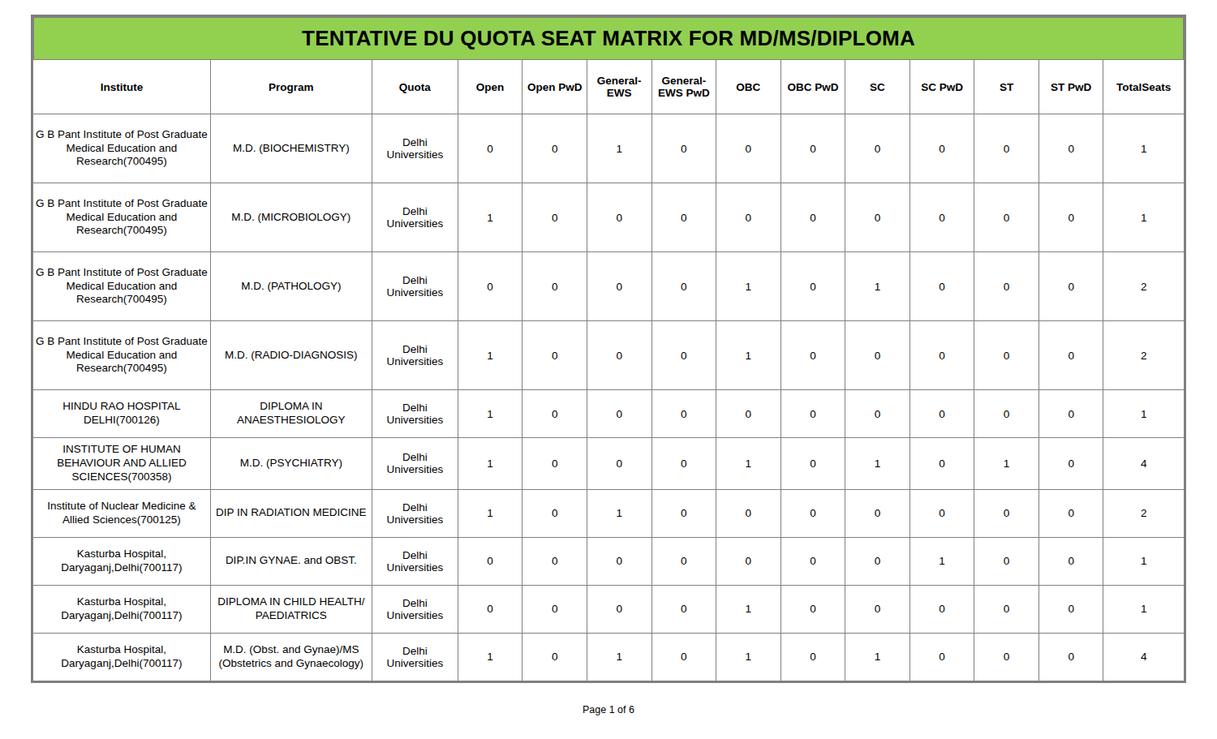TENTATIVE DU QUOTA SEAT MATRIX FOR MD/MS/DIPLOMA
| Institute | Program | Quota | Open | Open PwD | General-EWS | General-EWS PwD | OBC | OBC PwD | SC | SC PwD | ST | ST PwD | TotalSeats |
| --- | --- | --- | --- | --- | --- | --- | --- | --- | --- | --- | --- | --- | --- |
| G B Pant Institute of Post Graduate Medical Education and Research(700495) | M.D. (BIOCHEMISTRY) | Delhi Universities | 0 | 0 | 1 | 0 | 0 | 0 | 0 | 0 | 0 | 0 | 1 |
| G B Pant Institute of Post Graduate Medical Education and Research(700495) | M.D. (MICROBIOLOGY) | Delhi Universities | 1 | 0 | 0 | 0 | 0 | 0 | 0 | 0 | 0 | 0 | 1 |
| G B Pant Institute of Post Graduate Medical Education and Research(700495) | M.D. (PATHOLOGY) | Delhi Universities | 0 | 0 | 0 | 0 | 1 | 0 | 1 | 0 | 0 | 0 | 2 |
| G B Pant Institute of Post Graduate Medical Education and Research(700495) | M.D. (RADIO-DIAGNOSIS) | Delhi Universities | 1 | 0 | 0 | 0 | 1 | 0 | 0 | 0 | 0 | 0 | 2 |
| HINDU RAO HOSPITAL DELHI(700126) | DIPLOMA IN ANAESTHESIOLOGY | Delhi Universities | 1 | 0 | 0 | 0 | 0 | 0 | 0 | 0 | 0 | 0 | 1 |
| INSTITUTE OF HUMAN BEHAVIOUR AND ALLIED SCIENCES(700358) | M.D. (PSYCHIATRY) | Delhi Universities | 1 | 0 | 0 | 0 | 1 | 0 | 1 | 0 | 1 | 0 | 4 |
| Institute of Nuclear Medicine & Allied Sciences(700125) | DIP IN RADIATION MEDICINE | Delhi Universities | 1 | 0 | 1 | 0 | 0 | 0 | 0 | 0 | 0 | 0 | 2 |
| Kasturba Hospital, Daryaganj,Delhi(700117) | DIP.IN GYNAE. and OBST. | Delhi Universities | 0 | 0 | 0 | 0 | 0 | 0 | 0 | 1 | 0 | 0 | 1 |
| Kasturba Hospital, Daryaganj,Delhi(700117) | DIPLOMA IN CHILD HEALTH/ PAEDIATRICS | Delhi Universities | 0 | 0 | 0 | 0 | 1 | 0 | 0 | 0 | 0 | 0 | 1 |
| Kasturba Hospital, Daryaganj,Delhi(700117) | M.D. (Obst. and Gynae)/MS (Obstetrics and Gynaecology) | Delhi Universities | 1 | 0 | 1 | 0 | 1 | 0 | 1 | 0 | 0 | 0 | 4 |
Page 1 of 6